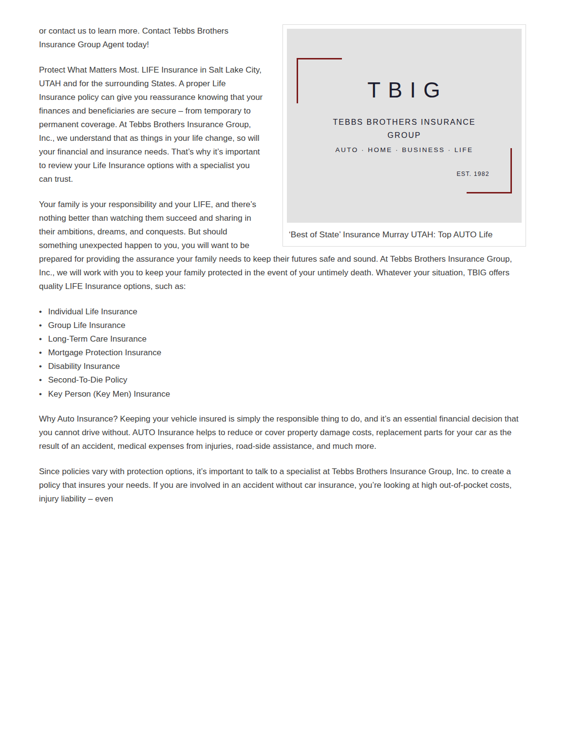TBIG
TEBBS BROTHERS INSURANCE GROUP
AUTO · HOME · BUSINESS · LIFE
EST. 1982
‘Best of State’ Insurance Murray UTAH: Top AUTO Life
or contact us to learn more. Contact Tebbs Brothers Insurance Group Agent today!
Protect What Matters Most. LIFE Insurance in Salt Lake City, UTAH and for the surrounding States. A proper Life Insurance policy can give you reassurance knowing that your finances and beneficiaries are secure – from temporary to permanent coverage. At Tebbs Brothers Insurance Group, Inc., we understand that as things in your life change, so will your financial and insurance needs. That’s why it’s important to review your Life Insurance options with a specialist you can trust.
Your family is your responsibility and your LIFE, and there’s nothing better than watching them succeed and sharing in their ambitions, dreams, and conquests. But should something unexpected happen to you, you will want to be prepared for providing the assurance your family needs to keep their futures safe and sound. At Tebbs Brothers Insurance Group, Inc., we will work with you to keep your family protected in the event of your untimely death. Whatever your situation, TBIG offers quality LIFE Insurance options, such as:
Individual Life Insurance
Group Life Insurance
Long-Term Care Insurance
Mortgage Protection Insurance
Disability Insurance
Second-To-Die Policy
Key Person (Key Men) Insurance
Why Auto Insurance? Keeping your vehicle insured is simply the responsible thing to do, and it’s an essential financial decision that you cannot drive without. AUTO Insurance helps to reduce or cover property damage costs, replacement parts for your car as the result of an accident, medical expenses from injuries, road-side assistance, and much more.
Since policies vary with protection options, it’s important to talk to a specialist at Tebbs Brothers Insurance Group, Inc. to create a policy that insures your needs. If you are involved in an accident without car insurance, you’re looking at high out-of-pocket costs, injury liability – even